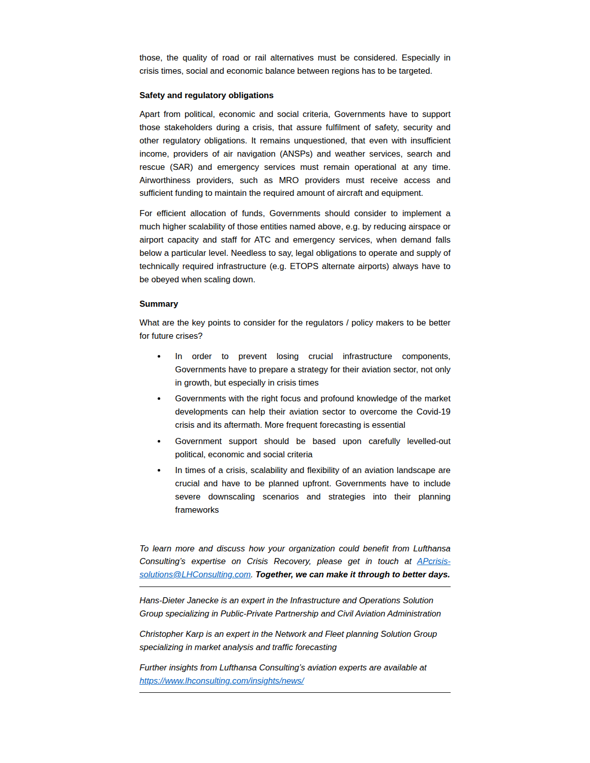those, the quality of road or rail alternatives must be considered. Especially in crisis times, social and economic balance between regions has to be targeted.
Safety and regulatory obligations
Apart from political, economic and social criteria, Governments have to support those stakeholders during a crisis, that assure fulfilment of safety, security and other regulatory obligations. It remains unquestioned, that even with insufficient income, providers of air navigation (ANSPs) and weather services, search and rescue (SAR) and emergency services must remain operational at any time. Airworthiness providers, such as MRO providers must receive access and sufficient funding to maintain the required amount of aircraft and equipment.
For efficient allocation of funds, Governments should consider to implement a much higher scalability of those entities named above, e.g. by reducing airspace or airport capacity and staff for ATC and emergency services, when demand falls below a particular level. Needless to say, legal obligations to operate and supply of technically required infrastructure (e.g. ETOPS alternate airports) always have to be obeyed when scaling down.
Summary
What are the key points to consider for the regulators / policy makers to be better for future crises?
In order to prevent losing crucial infrastructure components, Governments have to prepare a strategy for their aviation sector, not only in growth, but especially in crisis times
Governments with the right focus and profound knowledge of the market developments can help their aviation sector to overcome the Covid-19 crisis and its aftermath. More frequent forecasting is essential
Government support should be based upon carefully levelled-out political, economic and social criteria
In times of a crisis, scalability and flexibility of an aviation landscape are crucial and have to be planned upfront. Governments have to include severe downscaling scenarios and strategies into their planning frameworks
To learn more and discuss how your organization could benefit from Lufthansa Consulting’s expertise on Crisis Recovery, please get in touch at APcrisis-solutions@LHConsulting.com. Together, we can make it through to better days.
Hans-Dieter Janecke is an expert in the Infrastructure and Operations Solution Group specializing in Public-Private Partnership and Civil Aviation Administration
Christopher Karp is an expert in the Network and Fleet planning Solution Group specializing in market analysis and traffic forecasting
Further insights from Lufthansa Consulting’s aviation experts are available at
https://www.lhconsulting.com/insights/news/